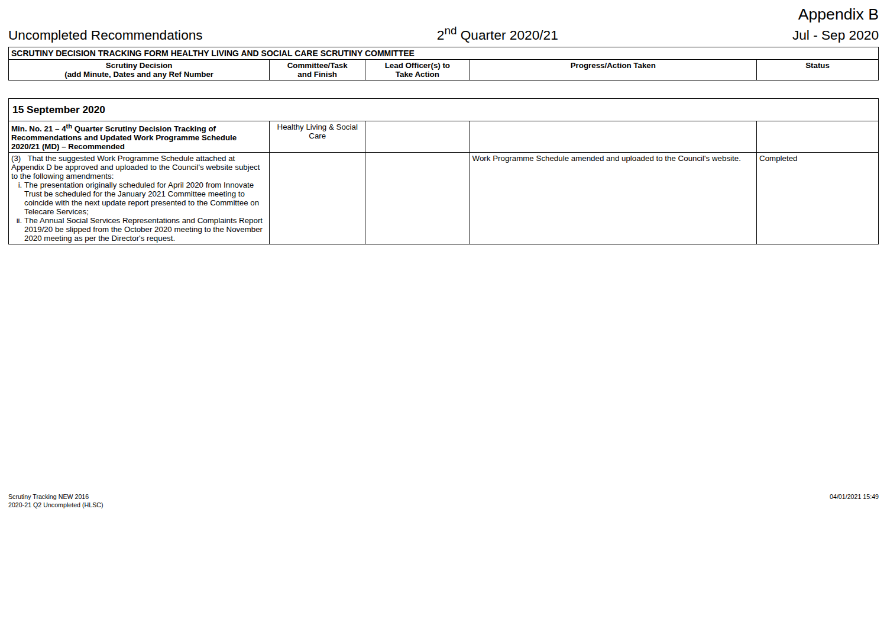Appendix B
Uncompleted Recommendations
2nd Quarter 2020/21
Jul - Sep 2020
| SCRUTINY DECISION TRACKING FORM HEALTHY LIVING AND SOCIAL CARE SCRUTINY COMMITTEE |
| Scrutiny Decision (add Minute, Dates and any Ref Number | Committee/Task and Finish | Lead Officer(s) to Take Action | Progress/Action Taken | Status |
| 15 September 2020 |
| Min. No. 21 – 4 th Quarter Scrutiny Decision Tracking of Recommendations and Updated Work Programme Schedule 2020/21 (MD) – Recommended | Healthy Living & Social Care | | | |
| (3) That the suggested Work Programme Schedule attached at Appendix D be approved and uploaded to the Council's website subject to the following amendments: The presentation originally scheduled for April 2020 from Innovate Trust be scheduled for the January 2021 Committee meeting to coincide with the next update report presented to the Committee on Telecare Services; The Annual Social Services Representations and Complaints Report 2019/20 be slipped from the October 2020 meeting to the November 2020 meeting as per the Director's request. | | | Work Programme Schedule amended and uploaded to the Council's website. | Completed |
Scrutiny Tracking NEW 2016
2020-21 Q2 Uncompleted (HLSC)
04/01/2021 15:49